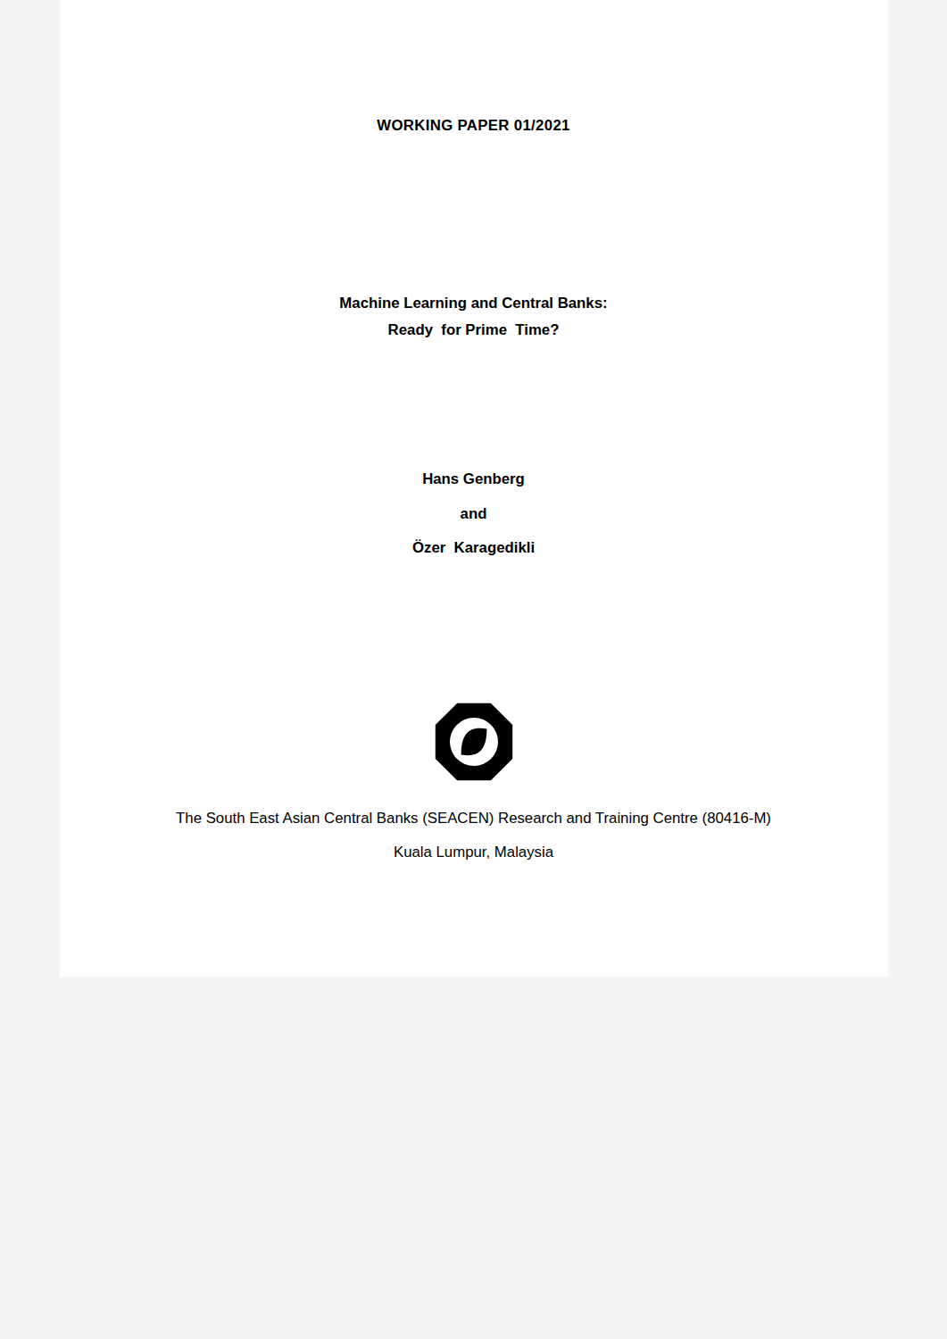WORKING PAPER 01/2021
Machine Learning and Central Banks:
Ready for Prime Time?
Hans Genberg
and
Özer Karagedikli
The South East Asian Central Banks (SEACEN) Research and Training Centre (80416-M)
Kuala Lumpur, Malaysia